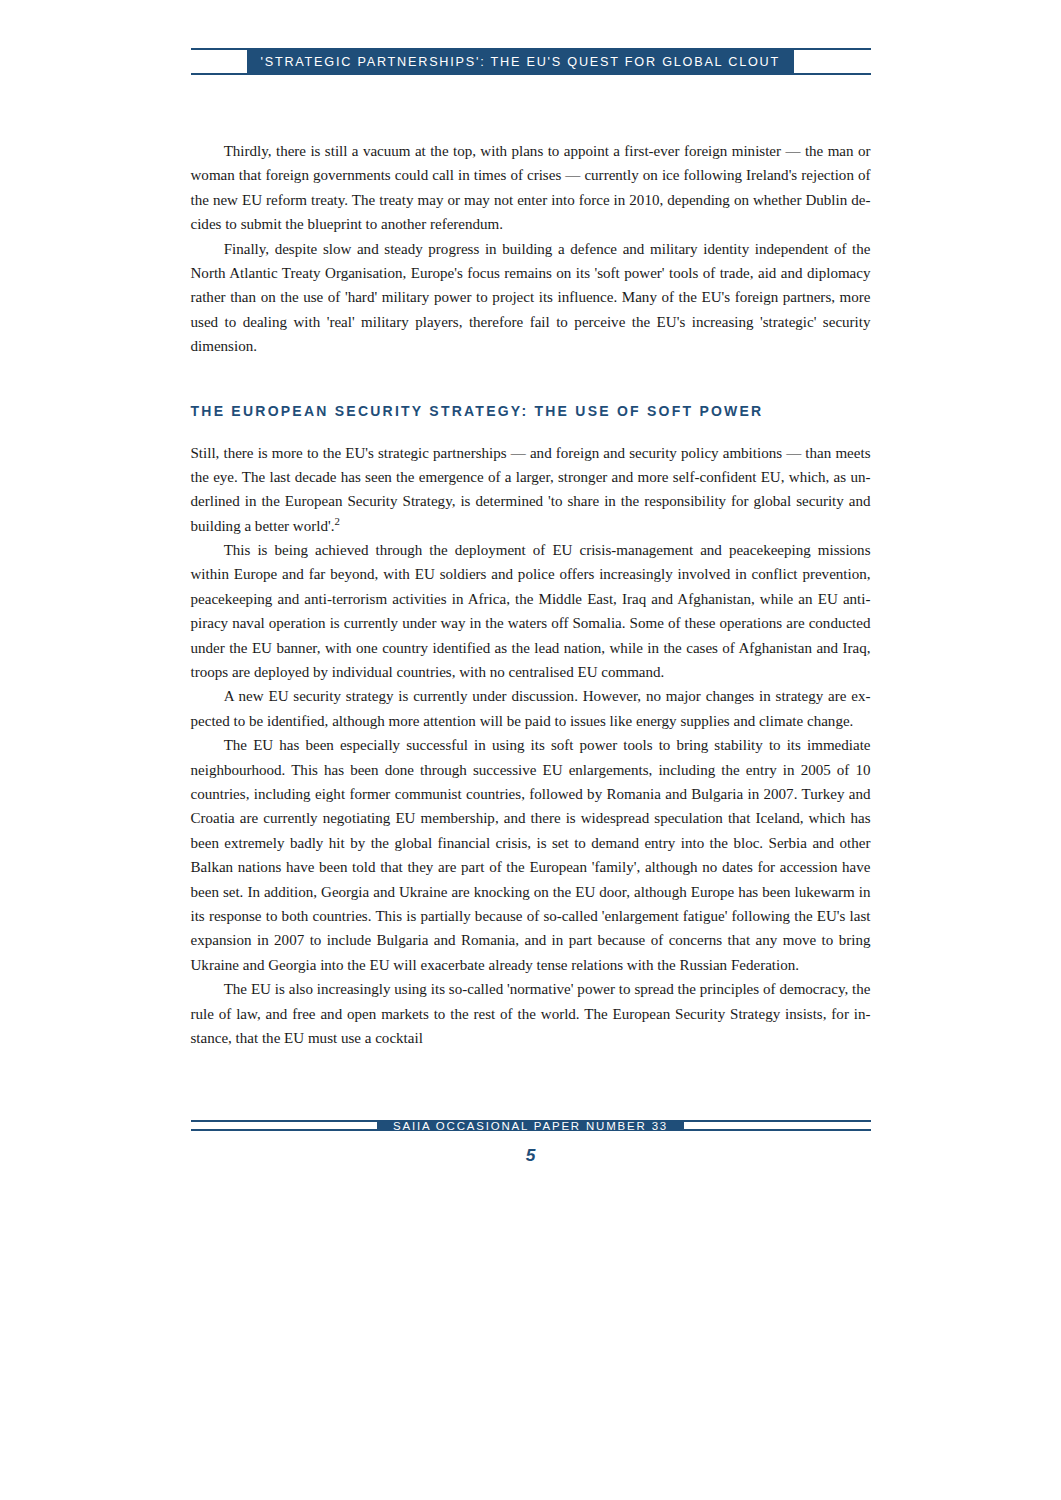'Strategic Partnerships': The EU's Quest for Global Clout
Thirdly, there is still a vacuum at the top, with plans to appoint a first-ever foreign minister — the man or woman that foreign governments could call in times of crises — currently on ice following Ireland's rejection of the new EU reform treaty. The treaty may or may not enter into force in 2010, depending on whether Dublin decides to submit the blueprint to another referendum.
Finally, despite slow and steady progress in building a defence and military identity independent of the North Atlantic Treaty Organisation, Europe's focus remains on its 'soft power' tools of trade, aid and diplomacy rather than on the use of 'hard' military power to project its influence. Many of the EU's foreign partners, more used to dealing with 'real' military players, therefore fail to perceive the EU's increasing 'strategic' security dimension.
The European Security Strategy: The Use of Soft Power
Still, there is more to the EU's strategic partnerships — and foreign and security policy ambitions — than meets the eye. The last decade has seen the emergence of a larger, stronger and more self-confident EU, which, as underlined in the European Security Strategy, is determined 'to share in the responsibility for global security and building a better world'.2
This is being achieved through the deployment of EU crisis-management and peacekeeping missions within Europe and far beyond, with EU soldiers and police offers increasingly involved in conflict prevention, peacekeeping and anti-terrorism activities in Africa, the Middle East, Iraq and Afghanistan, while an EU anti-piracy naval operation is currently under way in the waters off Somalia. Some of these operations are conducted under the EU banner, with one country identified as the lead nation, while in the cases of Afghanistan and Iraq, troops are deployed by individual countries, with no centralised EU command.
A new EU security strategy is currently under discussion. However, no major changes in strategy are expected to be identified, although more attention will be paid to issues like energy supplies and climate change.
The EU has been especially successful in using its soft power tools to bring stability to its immediate neighbourhood. This has been done through successive EU enlargements, including the entry in 2005 of 10 countries, including eight former communist countries, followed by Romania and Bulgaria in 2007. Turkey and Croatia are currently negotiating EU membership, and there is widespread speculation that Iceland, which has been extremely badly hit by the global financial crisis, is set to demand entry into the bloc. Serbia and other Balkan nations have been told that they are part of the European 'family', although no dates for accession have been set. In addition, Georgia and Ukraine are knocking on the EU door, although Europe has been lukewarm in its response to both countries. This is partially because of so-called 'enlargement fatigue' following the EU's last expansion in 2007 to include Bulgaria and Romania, and in part because of concerns that any move to bring Ukraine and Georgia into the EU will exacerbate already tense relations with the Russian Federation.
The EU is also increasingly using its so-called 'normative' power to spread the principles of democracy, the rule of law, and free and open markets to the rest of the world. The European Security Strategy insists, for instance, that the EU must use a cocktail
SAIIA Occasional Paper Number 33
5